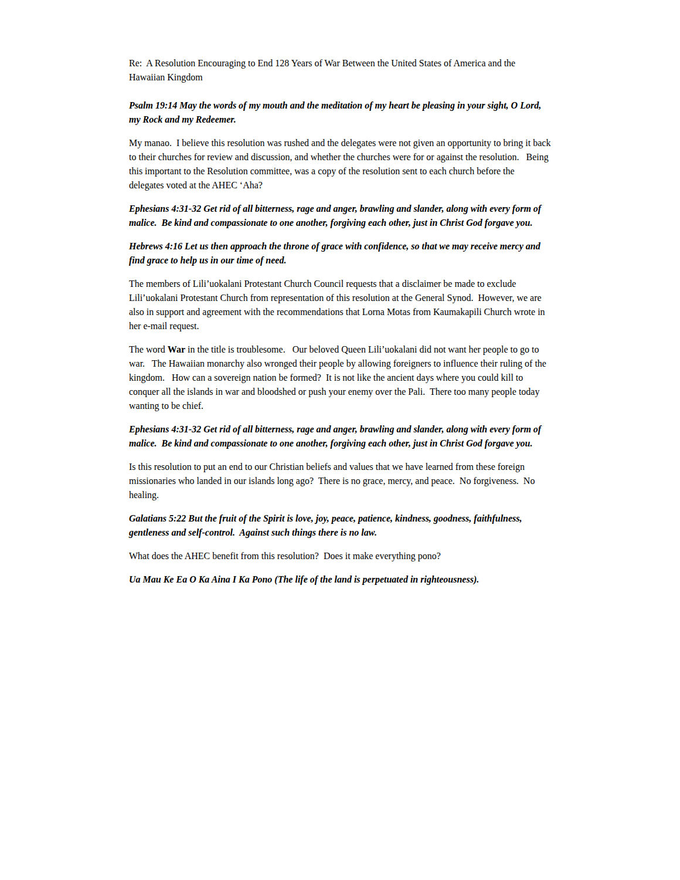Re: A Resolution Encouraging to End 128 Years of War Between the United States of America and the Hawaiian Kingdom
Psalm 19:14 May the words of my mouth and the meditation of my heart be pleasing in your sight, O Lord, my Rock and my Redeemer.
My manao. I believe this resolution was rushed and the delegates were not given an opportunity to bring it back to their churches for review and discussion, and whether the churches were for or against the resolution. Being this important to the Resolution committee, was a copy of the resolution sent to each church before the delegates voted at the AHEC ‘Aha?
Ephesians 4:31-32 Get rid of all bitterness, rage and anger, brawling and slander, along with every form of malice. Be kind and compassionate to one another, forgiving each other, just in Christ God forgave you.
Hebrews 4:16 Let us then approach the throne of grace with confidence, so that we may receive mercy and find grace to help us in our time of need.
The members of Lili’uokalani Protestant Church Council requests that a disclaimer be made to exclude Lili’uokalani Protestant Church from representation of this resolution at the General Synod. However, we are also in support and agreement with the recommendations that Lorna Motas from Kaumakapili Church wrote in her e-mail request.
The word War in the title is troublesome. Our beloved Queen Lili’uokalani did not want her people to go to war. The Hawaiian monarchy also wronged their people by allowing foreigners to influence their ruling of the kingdom. How can a sovereign nation be formed? It is not like the ancient days where you could kill to conquer all the islands in war and bloodshed or push your enemy over the Pali. There too many people today wanting to be chief.
Ephesians 4:31-32 Get rid of all bitterness, rage and anger, brawling and slander, along with every form of malice. Be kind and compassionate to one another, forgiving each other, just in Christ God forgave you.
Is this resolution to put an end to our Christian beliefs and values that we have learned from these foreign missionaries who landed in our islands long ago? There is no grace, mercy, and peace. No forgiveness. No healing.
Galatians 5:22 But the fruit of the Spirit is love, joy, peace, patience, kindness, goodness, faithfulness, gentleness and self-control. Against such things there is no law.
What does the AHEC benefit from this resolution? Does it make everything pono?
Ua Mau Ke Ea O Ka Aina I Ka Pono (The life of the land is perpetuated in righteousness).